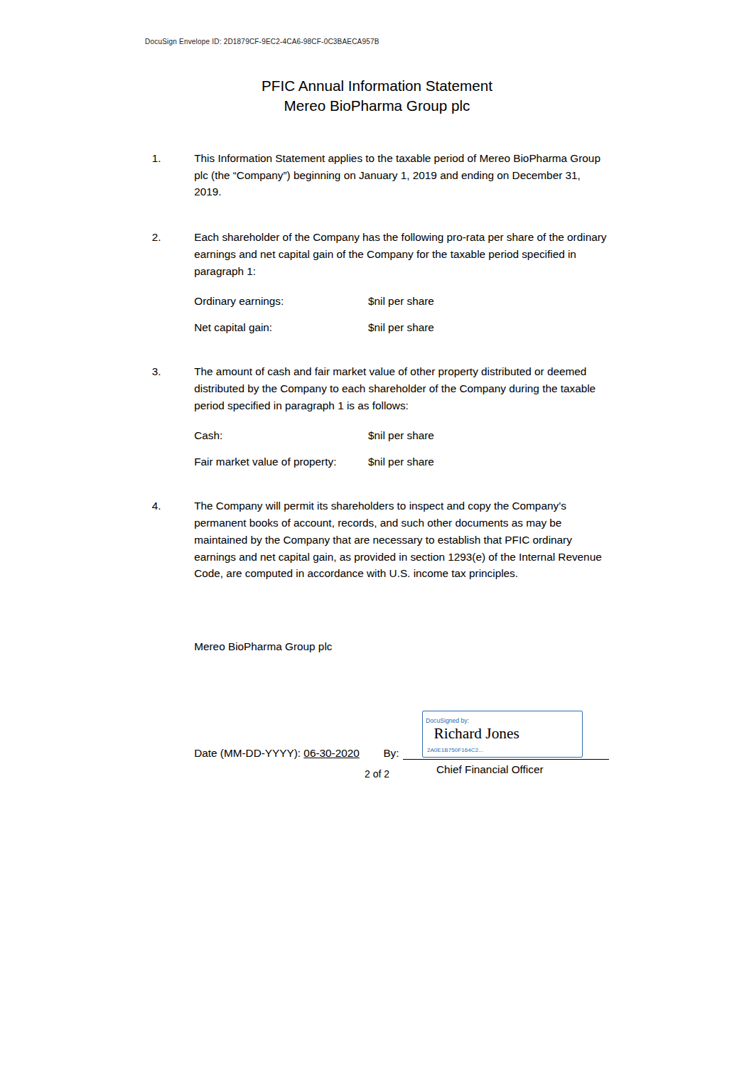DocuSign Envelope ID: 2D1879CF-9EC2-4CA6-98CF-0C3BAECA957B
PFIC Annual Information Statement
Mereo BioPharma Group plc
This Information Statement applies to the taxable period of Mereo BioPharma Group plc (the “Company”) beginning on January 1, 2019 and ending on December 31, 2019.
Each shareholder of the Company has the following pro-rata per share of the ordinary earnings and net capital gain of the Company for the taxable period specified in paragraph 1:
Ordinary earnings:
$nil per share
Net capital gain:
$nil per share
The amount of cash and fair market value of other property distributed or deemed distributed by the Company to each shareholder of the Company during the taxable period specified in paragraph 1 is as follows:
Cash:
$nil per share
Fair market value of property:
$nil per share
The Company will permit its shareholders to inspect and copy the Company’s permanent books of account, records, and such other documents as may be maintained by the Company that are necessary to establish that PFIC ordinary earnings and net capital gain, as provided in section 1293(e) of the Internal Revenue Code, are computed in accordance with U.S. income tax principles.
Mereo BioPharma Group plc
Date (MM-DD-YYYY): 06-30-2020 By: DocuSigned by:
Richard Jones
2A0E1B750F164C2...
Chief Financial Officer
2 of 2